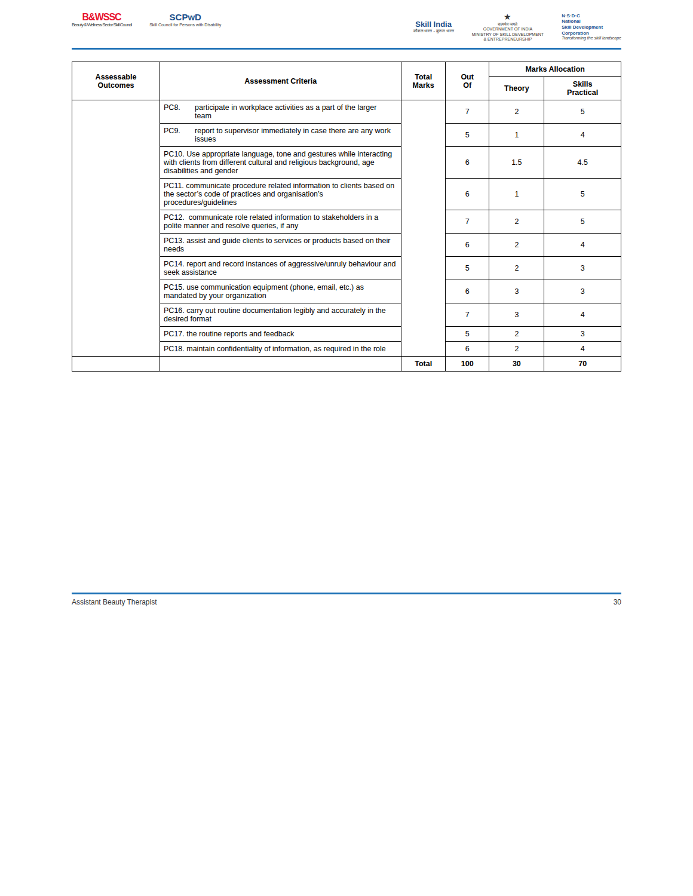B&WSSCBeauty & Wellness Sector Skill Council
SCPwDSkill Council for Persons with Disability
Skill Indiaकौशल भारत - कुशल भारत
★ सत्यमेव जयते
GOVERNMENT OF INDIA
MINISTRY OF SKILL DEVELOPMENT
& ENTREPRENEURSHIP
N·S·D·C
National
Skill Development
Corporation Transforming the skill landscape
| Assessable Outcomes | Assessment Criteria | Total Marks | Out Of | Marks Allocation |
| --- | --- | --- | --- | --- |
| Theory | Skills Practical |
| | PC8. participate in workplace activities as a part of the larger team | | 7 | 2 | 5 |
| PC9. report to supervisor immediately in case there are any work issues | 5 | 1 | 4 |
| PC10. Use appropriate language, tone and gestures while interacting with clients from different cultural and religious background, age disabilities and gender | 6 | 1.5 | 4.5 |
| PC11. communicate procedure related information to clients based on the sector’s code of practices and organisation’s procedures/guidelines | 6 | 1 | 5 |
| PC12. communicate role related information to stakeholders in a polite manner and resolve queries, if any | 7 | 2 | 5 |
| PC13. assist and guide clients to services or products based on their needs | 6 | 2 | 4 |
| PC14. report and record instances of aggressive/unruly behaviour and seek assistance | 5 | 2 | 3 |
| PC15. use communication equipment (phone, email, etc.) as mandated by your organization | 6 | 3 | 3 |
| PC16. carry out routine documentation legibly and accurately in the desired format | 7 | 3 | 4 |
| PC17. the routine reports and feedback | 5 | 2 | 3 |
| PC18. maintain confidentiality of information, as required in the role | 6 | 2 | 4 |
| | | Total | 100 | 30 | 70 |
Assistant Beauty Therapist
30